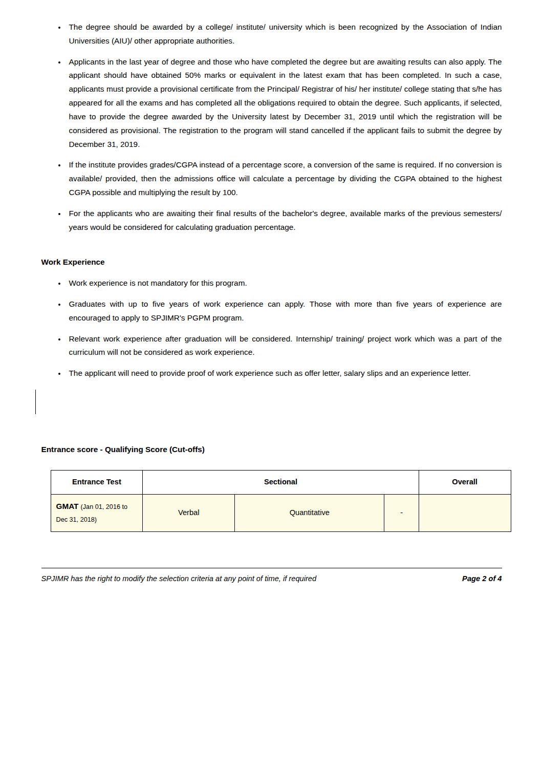The degree should be awarded by a college/ institute/ university which is been recognized by the Association of Indian Universities (AIU)/ other appropriate authorities.
Applicants in the last year of degree and those who have completed the degree but are awaiting results can also apply. The applicant should have obtained 50% marks or equivalent in the latest exam that has been completed. In such a case, applicants must provide a provisional certificate from the Principal/ Registrar of his/ her institute/ college stating that s/he has appeared for all the exams and has completed all the obligations required to obtain the degree. Such applicants, if selected, have to provide the degree awarded by the University latest by December 31, 2019 until which the registration will be considered as provisional. The registration to the program will stand cancelled if the applicant fails to submit the degree by December 31, 2019.
If the institute provides grades/CGPA instead of a percentage score, a conversion of the same is required. If no conversion is available/ provided, then the admissions office will calculate a percentage by dividing the CGPA obtained to the highest CGPA possible and multiplying the result by 100.
For the applicants who are awaiting their final results of the bachelor's degree, available marks of the previous semesters/ years would be considered for calculating graduation percentage.
Work Experience
Work experience is not mandatory for this program.
Graduates with up to five years of work experience can apply. Those with more than five years of experience are encouraged to apply to SPJIMR's PGPM program.
Relevant work experience after graduation will be considered. Internship/ training/ project work which was a part of the curriculum will not be considered as work experience.
The applicant will need to provide proof of work experience such as offer letter, salary slips and an experience letter.
Entrance score - Qualifying Score (Cut-offs)
| Entrance Test | Sectional | Overall |
| --- | --- | --- |
| GMAT (Jan 01, 2016 to Dec 31, 2018) | Verbal | Quantitative | - | |
SPJIMR has the right to modify the selection criteria at any point of time, if required
Page 2 of 4